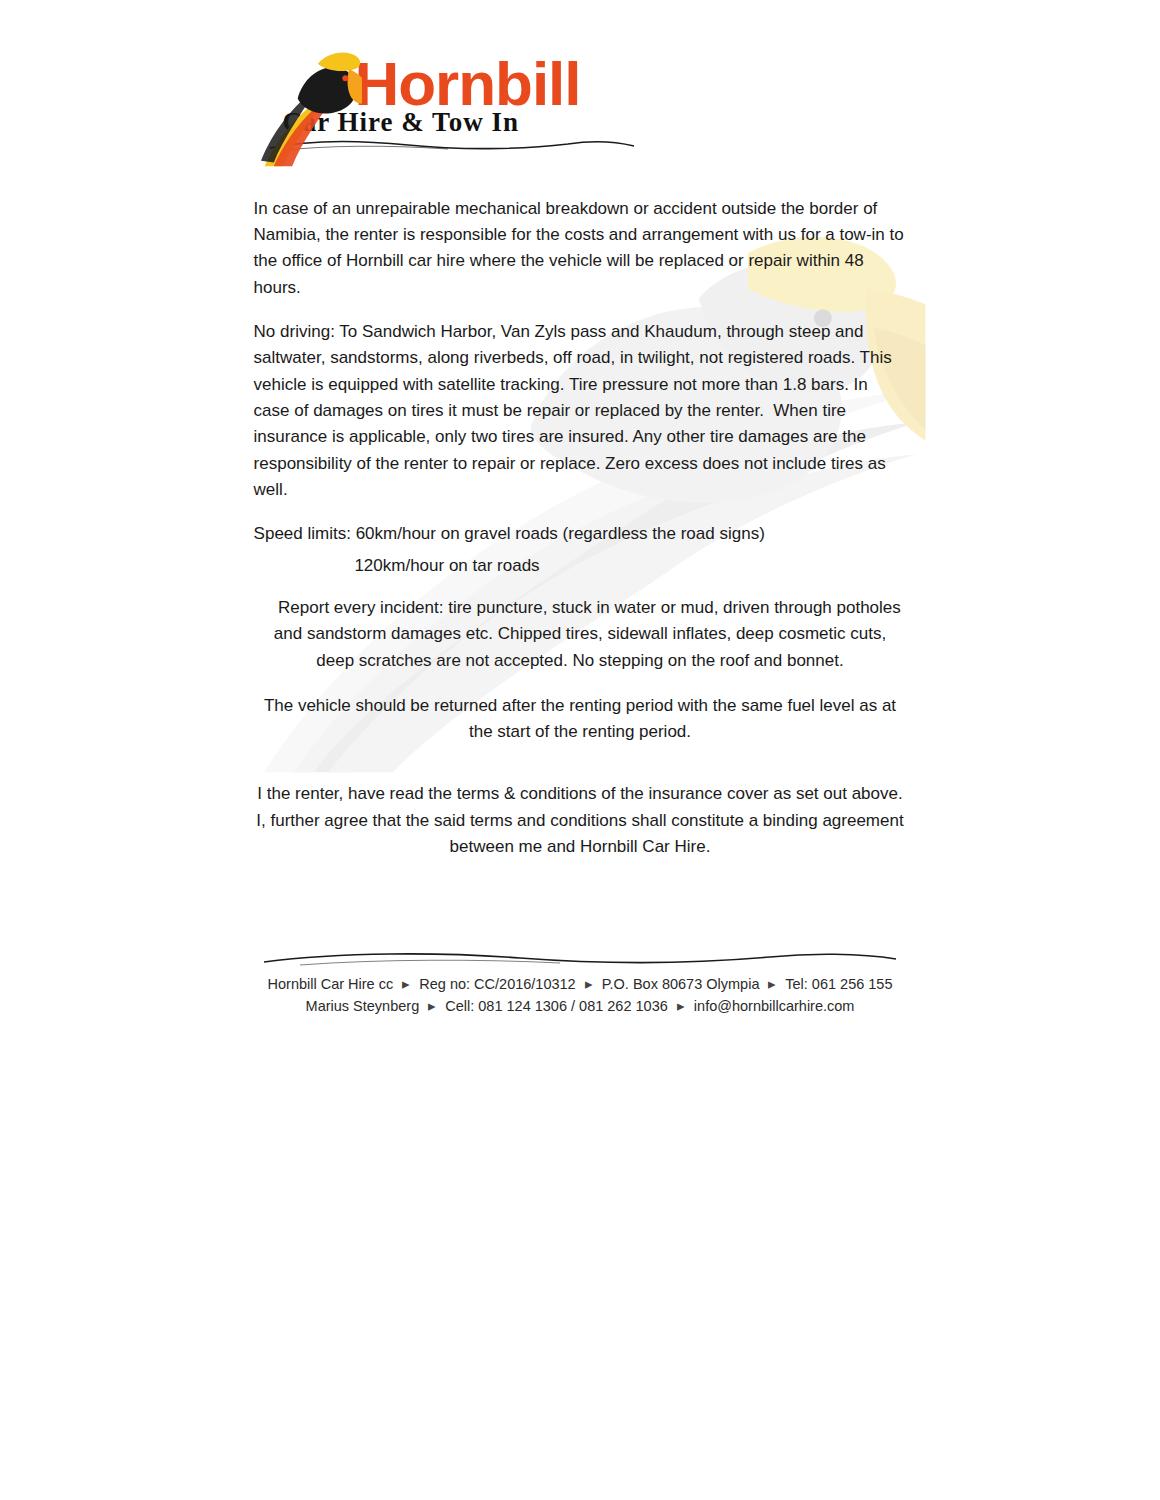Hornbill
Car Hire & Tow In
In case of an unrepairable mechanical breakdown or accident outside the border of Namibia, the renter is responsible for the costs and arrangement with us for a tow-in to the office of Hornbill car hire where the vehicle will be replaced or repair within 48 hours.
No driving: To Sandwich Harbor, Van Zyls pass and Khaudum, through steep and saltwater, sandstorms, along riverbeds, off road, in twilight, not registered roads. This vehicle is equipped with satellite tracking. Tire pressure not more than 1.8 bars. In case of damages on tires it must be repair or replaced by the renter. When tire insurance is applicable, only two tires are insured. Any other tire damages are the responsibility of the renter to repair or replace. Zero excess does not include tires as well.
Speed limits: 60km/hour on gravel roads (regardless the road signs)
120km/hour on tar roads
Report every incident: tire puncture, stuck in water or mud, driven through potholes and sandstorm damages etc. Chipped tires, sidewall inflates, deep cosmetic cuts, deep scratches are not accepted. No stepping on the roof and bonnet.
The vehicle should be returned after the renting period with the same fuel level as at the start of the renting period.
I the renter, have read the terms & conditions of the insurance cover as set out above. I, further agree that the said terms and conditions shall constitute a binding agreement between me and Hornbill Car Hire.
Hornbill Car Hire cc ▸ Reg no: CC/2016/10312 ▸ P.O. Box 80673 Olympia ▸ Tel: 061 256 155
Marius Steynberg ▸ Cell: 081 124 1306 / 081 262 1036 ▸ info@hornbillcarhire.com